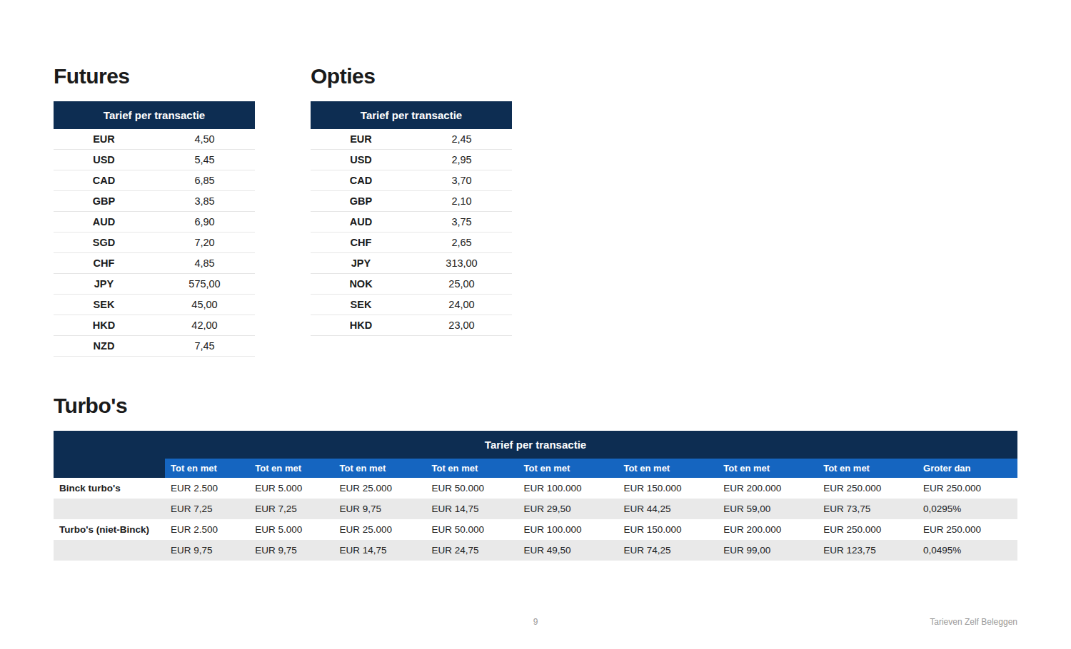Futures
| Tarief per transactie |
| --- |
| EUR | 4,50 |
| USD | 5,45 |
| CAD | 6,85 |
| GBP | 3,85 |
| AUD | 6,90 |
| SGD | 7,20 |
| CHF | 4,85 |
| JPY | 575,00 |
| SEK | 45,00 |
| HKD | 42,00 |
| NZD | 7,45 |
Opties
| Tarief per transactie |
| --- |
| EUR | 2,45 |
| USD | 2,95 |
| CAD | 3,70 |
| GBP | 2,10 |
| AUD | 3,75 |
| CHF | 2,65 |
| JPY | 313,00 |
| NOK | 25,00 |
| SEK | 24,00 |
| HKD | 23,00 |
Turbo's
| Tarief per transactie |
| --- |
| | Tot en met | Tot en met | Tot en met | Tot en met | Tot en met | Tot en met | Tot en met | Tot en met | Groter dan |
| Binck turbo's | EUR 2.500 | EUR 5.000 | EUR 25.000 | EUR 50.000 | EUR 100.000 | EUR 150.000 | EUR 200.000 | EUR 250.000 | EUR 250.000 |
| | EUR 7,25 | EUR 7,25 | EUR 9,75 | EUR 14,75 | EUR 29,50 | EUR 44,25 | EUR 59,00 | EUR 73,75 | 0,0295% |
| Turbo's (niet-Binck) | EUR 2.500 | EUR 5.000 | EUR 25.000 | EUR 50.000 | EUR 100.000 | EUR 150.000 | EUR 200.000 | EUR 250.000 | EUR 250.000 |
| | EUR 9,75 | EUR 9,75 | EUR 14,75 | EUR 24,75 | EUR 49,50 | EUR 74,25 | EUR 99,00 | EUR 123,75 | 0,0495% |
9 Tarieven Zelf Beleggen